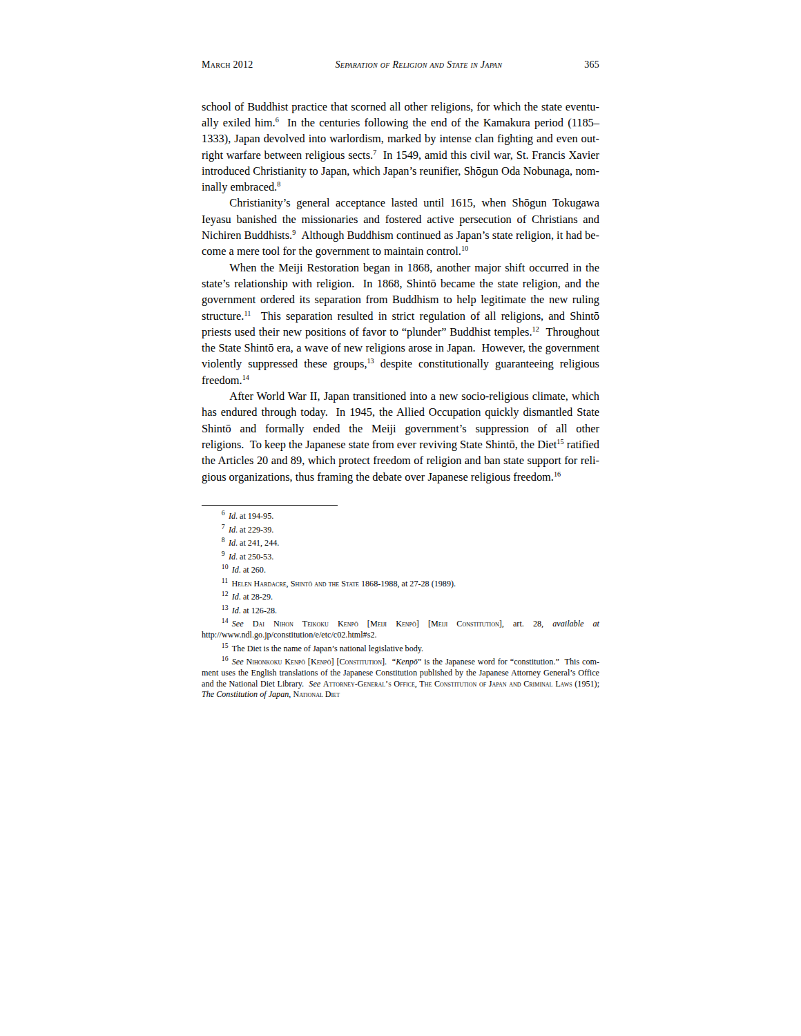March 2012 Separation of Religion and State in Japan 365
school of Buddhist practice that scorned all other religions, for which the state eventually exiled him.6 In the centuries following the end of the Kamakura period (1185–1333), Japan devolved into warlordism, marked by intense clan fighting and even outright warfare between religious sects.7 In 1549, amid this civil war, St. Francis Xavier introduced Christianity to Japan, which Japan’s reunifier, Shōgun Oda Nobunaga, nominally embraced.8
Christianity’s general acceptance lasted until 1615, when Shōgun Tokugawa Ieyasu banished the missionaries and fostered active persecution of Christians and Nichiren Buddhists.9 Although Buddhism continued as Japan’s state religion, it had become a mere tool for the government to maintain control.10
When the Meiji Restoration began in 1868, another major shift occurred in the state’s relationship with religion. In 1868, Shintō became the state religion, and the government ordered its separation from Buddhism to help legitimate the new ruling structure.11 This separation resulted in strict regulation of all religions, and Shintō priests used their new positions of favor to “plunder” Buddhist temples.12 Throughout the State Shintō era, a wave of new religions arose in Japan. However, the government violently suppressed these groups,13 despite constitutionally guaranteeing religious freedom.14
After World War II, Japan transitioned into a new socio-religious climate, which has endured through today. In 1945, the Allied Occupation quickly dismantled State Shintō and formally ended the Meiji government’s suppression of all other religions. To keep the Japanese state from ever reviving State Shintō, the Diet15 ratified the Articles 20 and 89, which protect freedom of religion and ban state support for religious organizations, thus framing the debate over Japanese religious freedom.16
6 Id. at 194-95.
7 Id. at 229-39.
8 Id. at 241, 244.
9 Id. at 250-53.
10 Id. at 260.
11 Helen Hardacre, Shintō and the State 1868-1988, at 27-28 (1989).
12 Id. at 28-29.
13 Id. at 126-28.
14 See Dai Nihon Teikoku Kenpō [Meiji Kenpō] [Meiji Constitution], art. 28, available at http://www.ndl.go.jp/constitution/e/etc/c02.html#s2.
15 The Diet is the name of Japan’s national legislative body.
16 See Nihonkoku Kenpō [Kenpō] [Constitution]. “Kenpō” is the Japanese word for “constitution.” This comment uses the English translations of the Japanese Constitution published by the Japanese Attorney General’s Office and the National Diet Library. See Attorney-General’s Office, The Constitution of Japan and Criminal Laws (1951); The Constitution of Japan, National Diet